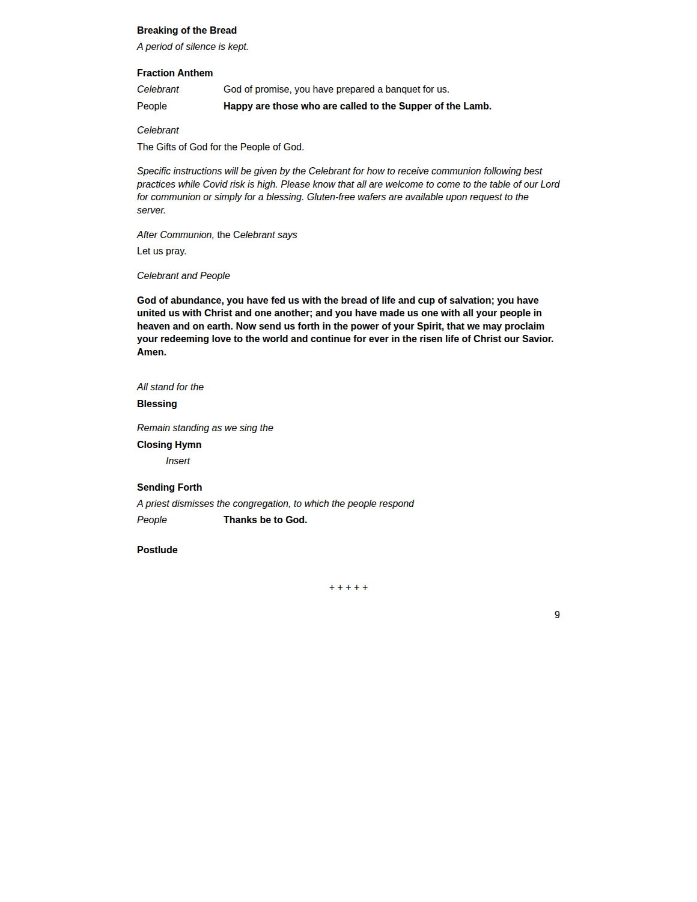Breaking of the Bread
A period of silence is kept.
Fraction Anthem
Celebrant God of promise, you have prepared a banquet for us.
People Happy are those who are called to the Supper of the Lamb.
Celebrant
The Gifts of God for the People of God.
Specific instructions will be given by the Celebrant for how to receive communion following best practices while Covid risk is high. Please know that all are welcome to come to the table of our Lord for communion or simply for a blessing. Gluten-free wafers are available upon request to the server.
After Communion, the Celebrant says
Let us pray.
Celebrant and People
God of abundance, you have fed us with the bread of life and cup of salvation; you have united us with Christ and one another; and you have made us one with all your people in heaven and on earth. Now send us forth in the power of your Spirit, that we may proclaim your redeeming love to the world and continue for ever in the risen life of Christ our Savior. Amen.
All stand for the
Blessing
Remain standing as we sing the
Closing Hymn
Insert
Sending Forth
A priest dismisses the congregation, to which the people respond
People Thanks be to God.
Postlude
+ + + + +
9